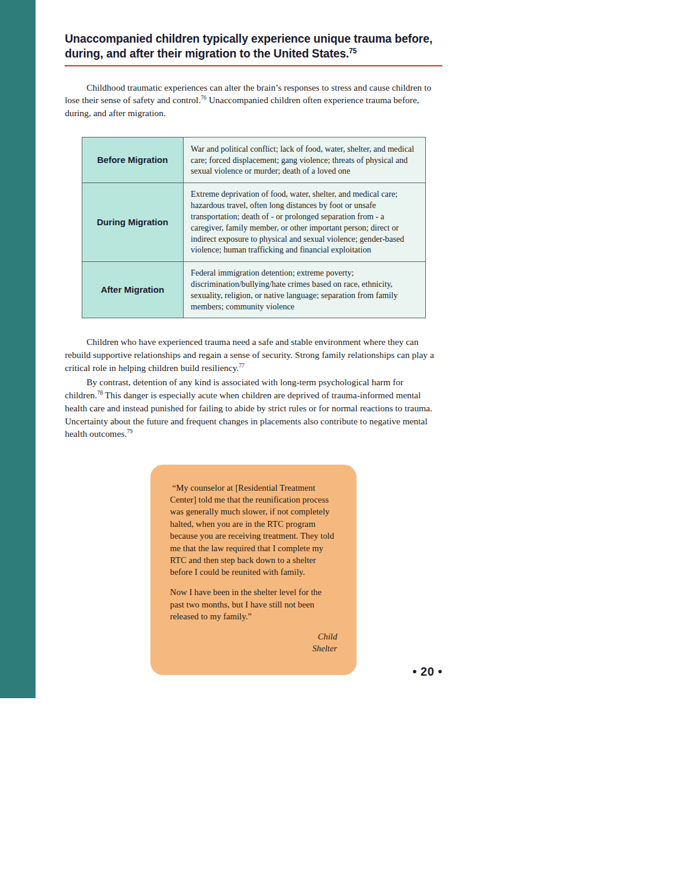Unaccompanied children typically experience unique trauma before, during, and after their migration to the United States.75
Childhood traumatic experiences can alter the brain’s responses to stress and cause children to lose their sense of safety and control.76 Unaccompanied children often experience trauma before, during, and after migration.
| Before Migration | War and political conflict; lack of food, water, shelter, and medical care; forced displacement; gang violence; threats of physical and sexual violence or murder; death of a loved one |
| During Migration | Extreme deprivation of food, water, shelter, and medical care; hazardous travel, often long distances by foot or unsafe transportation; death of - or prolonged separation from - a caregiver, family member, or other important person; direct or indirect exposure to physical and sexual violence; gender-based violence; human trafficking and financial exploitation |
| After Migration | Federal immigration detention; extreme poverty; discrimination/bullying/hate crimes based on race, ethnicity, sexuality, religion, or native language; separation from family members; community violence |
Children who have experienced trauma need a safe and stable environment where they can rebuild supportive relationships and regain a sense of security. Strong family relationships can play a critical role in helping children build resiliency.77
By contrast, detention of any kind is associated with long-term psychological harm for children.78 This danger is especially acute when children are deprived of trauma-informed mental health care and instead punished for failing to abide by strict rules or for normal reactions to trauma. Uncertainty about the future and frequent changes in placements also contribute to negative mental health outcomes.79
“My counselor at [Residential Treatment Center] told me that the reunification process was generally much slower, if not completely halted, when you are in the RTC program because you are receiving treatment. They told me that the law required that I complete my RTC and then step back down to a shelter before I could be reunited with family.
Now I have been in the shelter level for the past two months, but I have still not been released to my family.”
Child
Shelter
• 20 •